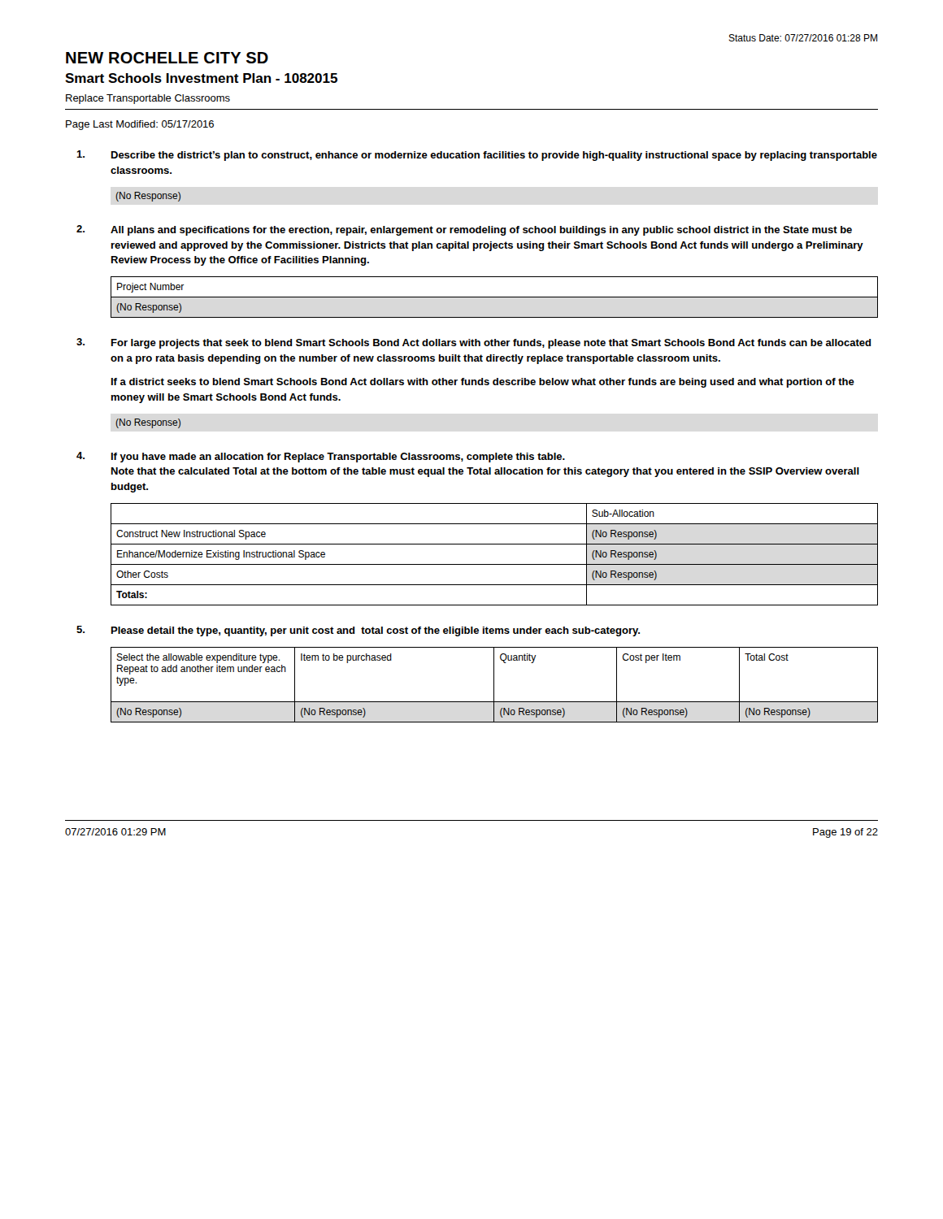Status Date: 07/27/2016 01:28 PM
NEW ROCHELLE CITY SD
Smart Schools Investment Plan - 1082015
Replace Transportable Classrooms
Page Last Modified: 05/17/2016
Describe the district’s plan to construct, enhance or modernize education facilities to provide high-quality instructional space by replacing transportable classrooms.
(No Response)
All plans and specifications for the erection, repair, enlargement or remodeling of school buildings in any public school district in the State must be reviewed and approved by the Commissioner. Districts that plan capital projects using their Smart Schools Bond Act funds will undergo a Preliminary Review Process by the Office of Facilities Planning.
| Project Number |
| (No Response) |
For large projects that seek to blend Smart Schools Bond Act dollars with other funds, please note that Smart Schools Bond Act funds can be allocated on a pro rata basis depending on the number of new classrooms built that directly replace transportable classroom units.
If a district seeks to blend Smart Schools Bond Act dollars with other funds describe below what other funds are being used and what portion of the money will be Smart Schools Bond Act funds.
(No Response)
If you have made an allocation for Replace Transportable Classrooms, complete this table.
Note that the calculated Total at the bottom of the table must equal the Total allocation for this category that you entered in the SSIP Overview overall budget.
| | Sub-Allocation |
| Construct New Instructional Space | (No Response) |
| Enhance/Modernize Existing Instructional Space | (No Response) |
| Other Costs | (No Response) |
| Totals: | |
Please detail the type, quantity, per unit cost and total cost of the eligible items under each sub-category.
| Select the allowable expenditure type. Repeat to add another item under each type. | Item to be purchased | Quantity | Cost per Item | Total Cost |
| (No Response) | (No Response) | (No Response) | (No Response) | (No Response) |
07/27/2016 01:29 PM Page 19 of 22